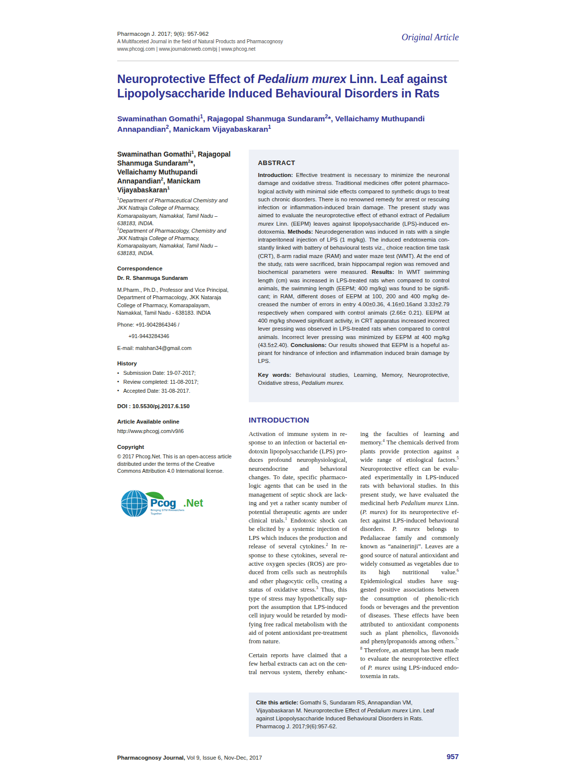Pharmacogn J. 2017; 9(6): 957-962
A Multifaceted Journal in the field of Natural Products and Pharmacognosy
www.phcogj.com | www.journalonweb.com/pj | www.phcog.net
Original Article
Neuroprotective Effect of Pedalium murex Linn. Leaf against Lipopolysaccharide Induced Behavioural Disorders in Rats
Swaminathan Gomathi1, Rajagopal Shanmuga Sundaram2*, Vellaichamy Muthupandi Annapandian2, Manickam Vijayabaskaran1
Swaminathan Gomathi1, Rajagopal Shanmuga Sundaram2*, Vellaichamy Muthupandi Annapandian2, Manickam Vijayabaskaran1
1Department of Pharmaceutical Chemistry and JKK Nattraja College of Pharmacy, Komarapalayam, Namakkal, Tamil Nadu – 638183, INDIA.
2Department of Pharmacology, Chemistry and JKK Nattraja College of Pharmacy, Komarapalayam, Namakkal, Tamil Nadu – 638183, INDIA.
Correspondence
Dr. R. Shanmuga Sundaram
M.Pharm., Ph.D., Professor and Vice Principal, Department of Pharmacology, JKK Nataraja College of Pharmacy, Komarapalayam, Namakkal, Tamil Nadu - 638183. INDIA
Phone: +91-9042864346 /
+91-9443284346
E-mail: malshan34@gmail.com
History
Submission Date: 19-07-2017;
Review completed: 11-08-2017;
Accepted Date: 31-08-2017.
DOI : 10.5530/pj.2017.6.150
Article Available online
http://www.phcogj.com/v9/i6
Copyright
© 2017 Phcog.Net. This is an open-access article distributed under the terms of the Creative Commons Attribution 4.0 International license.
Pcog Pcog Pcog .Net Bringing STM Researchers Together
ABSTRACT
Introduction: Effective treatment is necessary to minimize the neuronal damage and oxidative stress. Traditional medicines offer potent pharmacological activity with minimal side effects compared to synthetic drugs to treat such chronic disorders. There is no renowned remedy for arrest or rescuing infection or inflammation-induced brain damage. The present study was aimed to evaluate the neuroprotective effect of ethanol extract of Pedalium murex Linn. (EEPM) leaves against lipopolysaccharide (LPS)-induced endotoxemia. Methods: Neurodegeneration was induced in rats with a single intraperitoneal injection of LPS (1 mg/kg). The induced endotoxemia constantly linked with battery of behavioural tests viz., choice reaction time task (CRT), 8-arm radial maze (RAM) and water maze test (WMT). At the end of the study, rats were sacrificed, brain hippocampal region was removed and biochemical parameters were measured. Results: In WMT swimming length (cm) was increased in LPS-treated rats when compared to control animals, the swimming length (EEPM; 400 mg/kg) was found to be significant; in RAM, different doses of EEPM at 100, 200 and 400 mg/kg decreased the number of errors in entry 4.00±0.36, 4.16±0.16and 3.33±2.79 respectively when compared with control animals (2.66± 0.21). EEPM at 400 mg/kg showed significant activity, in CRT apparatus increased incorrect lever pressing was observed in LPS-treated rats when compared to control animals. Incorrect lever pressing was minimized by EEPM at 400 mg/kg (43.5±2.40). Conclusions: Our results showed that EEPM is a hopeful aspirant for hindrance of infection and inflammation induced brain damage by LPS.
Key words: Behavioural studies, Learning, Memory, Neuroprotective, Oxidative stress, Pedalium murex.
INTRODUCTION
Activation of immune system in response to an infection or bacterial endotoxin lipopolysaccharide (LPS) produces profound neurophysiological, neuroendocrine and behavioral changes. To date, specific pharmacologic agents that can be used in the management of septic shock are lacking and yet a rather scanty number of potential therapeutic agents are under clinical trials.1 Endotoxic shock can be elicited by a systemic injection of LPS which induces the production and release of several cytokines.2 In response to these cytokines, several reactive oxygen species (ROS) are produced from cells such as neutrophils and other phagocytic cells, creating a status of oxidative stress.3 Thus, this type of stress may hypothetically support the assumption that LPS-induced cell injury would be retarded by modifying free radical metabolism with the aid of potent antioxidant pre-treatment from nature.
Certain reports have claimed that a few herbal extracts can act on the central nervous system, thereby enhancing the faculties of learning and memory.4 The chemicals derived from plants provide protection against a wide range of etiological factors.5 Neuroprotective effect can be evaluated experimentally in LPS-induced rats with behavioral studies. In this present study, we have evaluated the medicinal herb Pedalium murex Linn. (P. murex) for its neuropretective effect against LPS-induced behavioural disorders. P. murex belongs to Pedaliaceae family and commonly known as “anainerinji”. Leaves are a good source of natural antioxidant and widely consumed as vegetables due to its high nutritional value.6 Epidemiological studies have suggested positive associations between the consumption of phenolic-rich foods or beverages and the prevention of diseases. These effects have been attributed to antioxidant components such as plant phenolics, flavonoids and phenylpropanoids among others.7-8 Therefore, an attempt has been made to evaluate the neuroprotective effect of P. murex using LPS-induced endotoxemia in rats.
Cite this article: Gomathi S, Sundaram RS, Annapandian VM, Vijayabaskaran M. Neuroprotective Effect of Pedalium murex Linn. Leaf against Lipopolysaccharide Induced Behavioural Disorders in Rats. Pharmacog J. 2017;9(6):957-62.
Pharmacognosy Journal, Vol 9, Issue 6, Nov-Dec, 2017
957